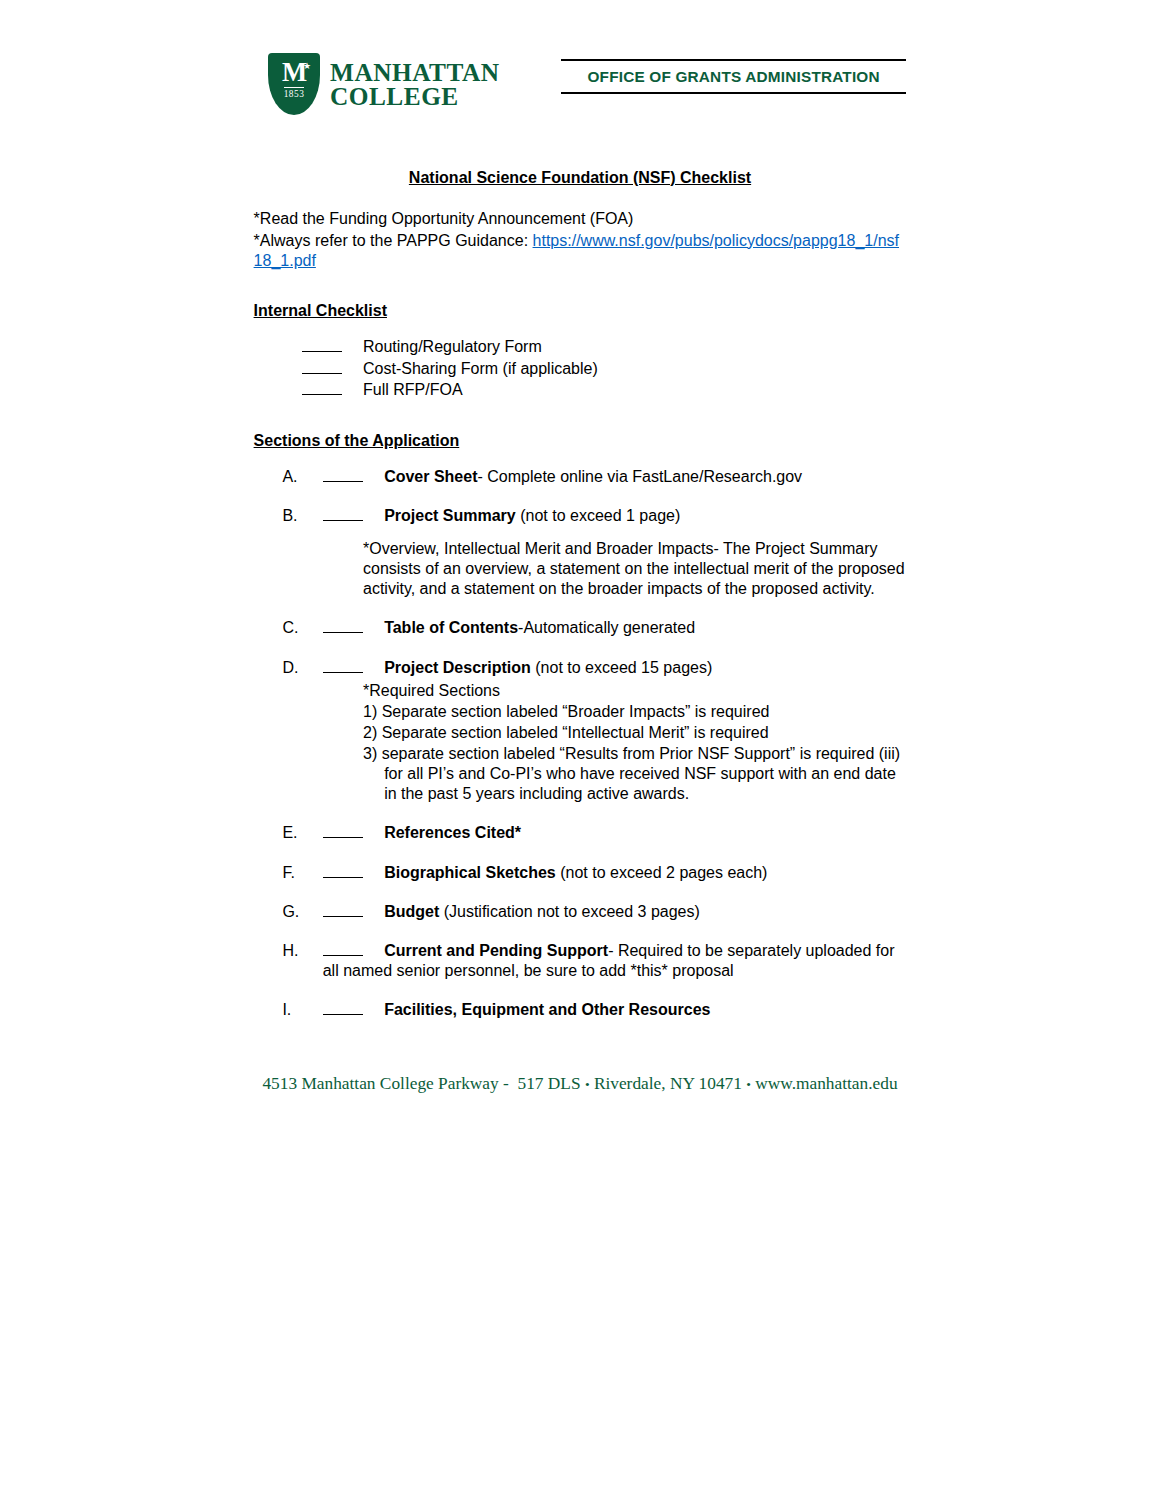★ M 1853
MANHATTAN
COLLEGE
OFFICE OF GRANTS ADMINISTRATION
National Science Foundation (NSF) Checklist
*Read the Funding Opportunity Announcement (FOA)
*Always refer to the PAPPG Guidance: https://www.nsf.gov/pubs/policydocs/pappg18_1/nsf18_1.pdf
Internal Checklist
Routing/Regulatory Form
Cost-Sharing Form (if applicable)
Full RFP/FOA
Sections of the Application
A. Cover Sheet- Complete online via FastLane/Research.gov
B. Project Summary (not to exceed 1 page)
*Overview, Intellectual Merit and Broader Impacts- The Project Summary consists of an overview, a statement on the intellectual merit of the proposed activity, and a statement on the broader impacts of the proposed activity.
C. Table of Contents-Automatically generated
D. Project Description (not to exceed 15 pages)
*Required Sections
1) Separate section labeled “Broader Impacts” is required
2) Separate section labeled “Intellectual Merit” is required
3) separate section labeled “Results from Prior NSF Support” is required (iii) for all PI’s and Co-PI’s who have received NSF support with an end date in the past 5 years including active awards.
E. References Cited*
F. Biographical Sketches (not to exceed 2 pages each)
G. Budget (Justification not to exceed 3 pages)
H. Current and Pending Support- Required to be separately uploaded for all named senior personnel, be sure to add *this* proposal
I. Facilities, Equipment and Other Resources
4513 Manhattan College Parkway - 517 DLS • Riverdale, NY 10471 • www.manhattan.edu